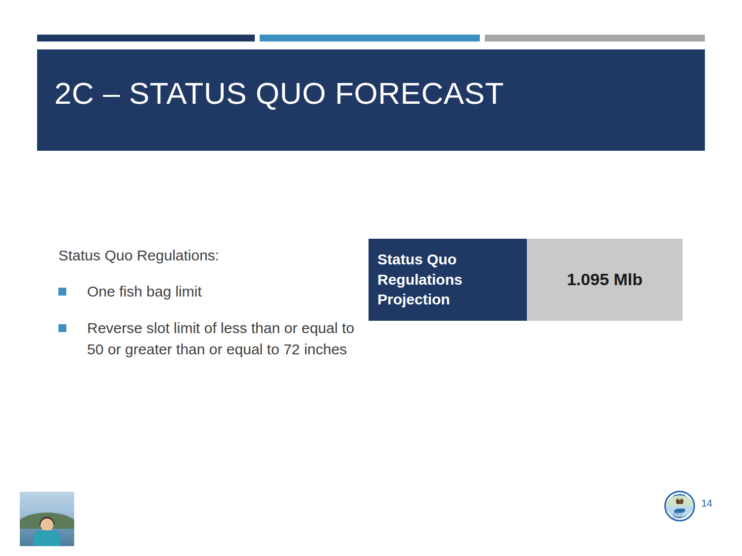2C – STATUS QUO FORECAST
Status Quo Regulations:
One fish bag limit
Reverse slot limit of less than or equal to 50 or greater than or equal to 72 inches
Status Quo Regulations Projection
1.095 Mlb
ALASKA FISH & GAME
14